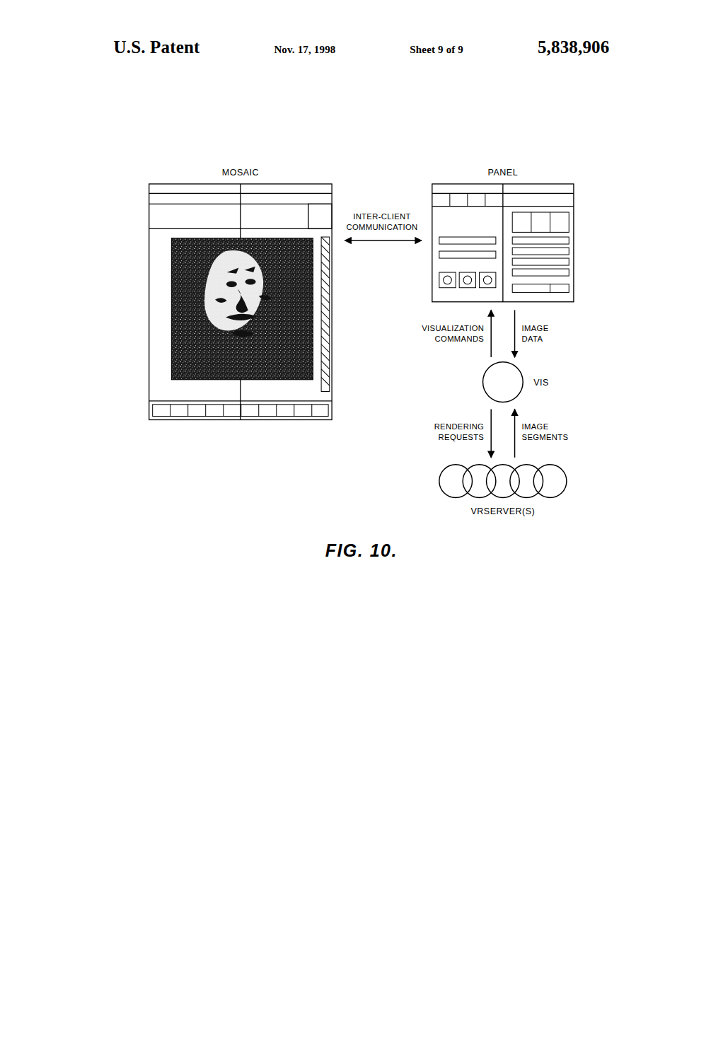U.S. Patent Nov. 17, 1998 Sheet 9 of 9 5,838,906
FIG. 10 Block diagram: a Mosaic browser window on the left communicates with a Panel window on the right via inter-client communication. The Panel sends visualization commands to VIS and receives image data. VIS sends rendering requests to VRSERVER(S) and receives image segments. MOSAIC PANEL INTER-CLIENT COMMUNICATION VISUALIZATION COMMANDS IMAGE DATA VIS RENDERING REQUESTS IMAGE SEGMENTS VRSERVER(S) FIG. 10.